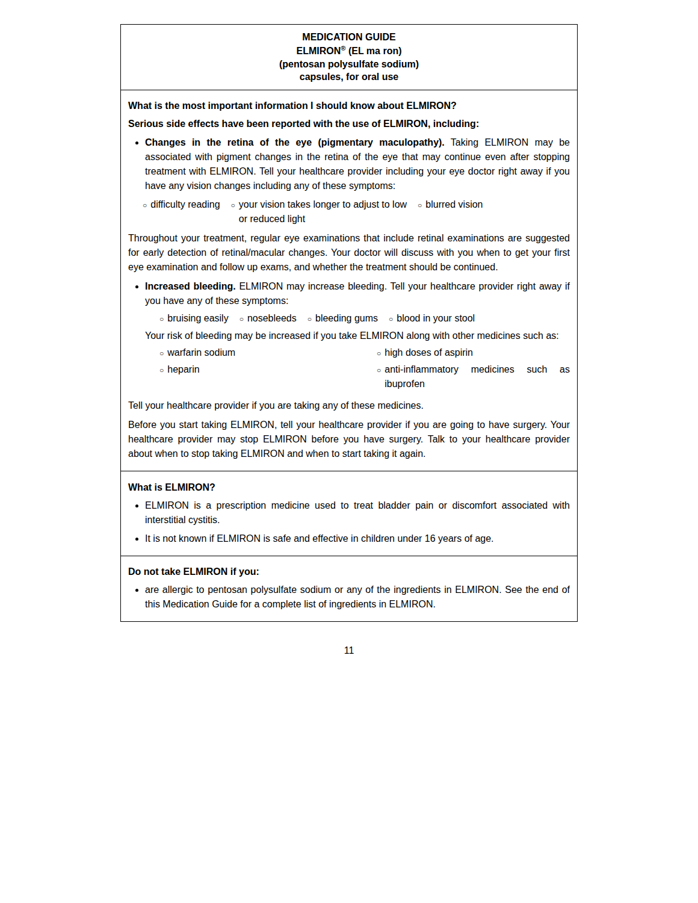MEDICATION GUIDE
ELMIRON® (EL ma ron)
(pentosan polysulfate sodium)
capsules, for oral use
What is the most important information I should know about ELMIRON?
Serious side effects have been reported with the use of ELMIRON, including:
Changes in the retina of the eye (pigmentary maculopathy). Taking ELMIRON may be associated with pigment changes in the retina of the eye that may continue even after stopping treatment with ELMIRON. Tell your healthcare provider including your eye doctor right away if you have any vision changes including any of these symptoms:
difficulty reading
your vision takes longer to adjust to low
or reduced light
blurred vision
Throughout your treatment, regular eye examinations that include retinal examinations are suggested for early detection of retinal/macular changes. Your doctor will discuss with you when to get your first eye examination and follow up exams, and whether the treatment should be continued.
Increased bleeding. ELMIRON may increase bleeding. Tell your healthcare provider right away if you have any of these symptoms:
bruising easily
nosebleeds
bleeding gums
blood in your stool
Your risk of bleeding may be increased if you take ELMIRON along with other medicines such as:
warfarin sodium
heparin
high doses of aspirin
anti-inflammatory medicines such as ibuprofen
Tell your healthcare provider if you are taking any of these medicines.
Before you start taking ELMIRON, tell your healthcare provider if you are going to have surgery. Your healthcare provider may stop ELMIRON before you have surgery. Talk to your healthcare provider about when to stop taking ELMIRON and when to start taking it again.
What is ELMIRON?
ELMIRON is a prescription medicine used to treat bladder pain or discomfort associated with interstitial cystitis.
It is not known if ELMIRON is safe and effective in children under 16 years of age.
Do not take ELMIRON if you:
are allergic to pentosan polysulfate sodium or any of the ingredients in ELMIRON. See the end of this Medication Guide for a complete list of ingredients in ELMIRON.
11